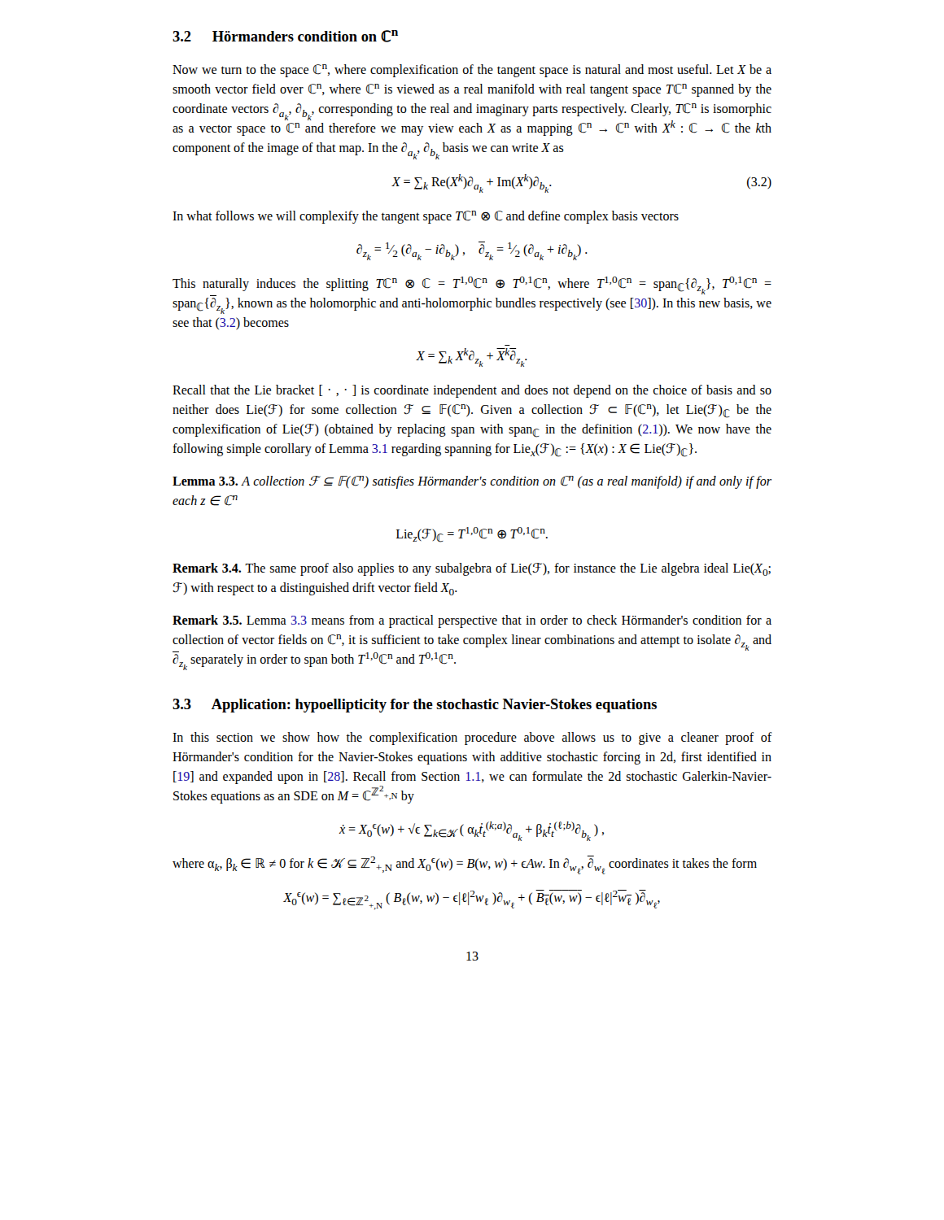3.2 Hörmanders condition on ℂn
Now we turn to the space ℂn, where complexification of the tangent space is natural and most useful. Let X be a smooth vector field over ℂn, where ℂn is viewed as a real manifold with real tangent space Tℂn spanned by the coordinate vectors ∂ak, ∂bk, corresponding to the real and imaginary parts respectively. Clearly, Tℂn is isomorphic as a vector space to ℂn and therefore we may view each X as a mapping ℂn → ℂn with Xk : ℂ → ℂ the kth component of the image of that map. In the ∂ak, ∂bk basis we can write X as
X = ∑k Re(Xk)∂ak + Im(Xk)∂bk. (3.2)
In what follows we will complexify the tangent space Tℂn ⊗ ℂ and define complex basis vectors
∂zk = 1⁄2 (∂ak − i∂bk) , ∂zk = 1⁄2 (∂ak + i∂bk) .
This naturally induces the splitting Tℂn ⊗ ℂ = T1,0ℂn ⊕ T0,1ℂn, where T1,0ℂn = spanℂ{∂zk}, T0,1ℂn = spanℂ{∂zk}, known as the holomorphic and anti-holomorphic bundles respectively (see [30]). In this new basis, we see that (3.2) becomes
X = ∑k Xk∂zk + Xk∂zk.
Recall that the Lie bracket [ · , · ] is coordinate independent and does not depend on the choice of basis and so neither does Lie(ℱ) for some collection ℱ ⊆ 𝔽(ℂn). Given a collection ℱ ⊂ 𝔽(ℂn), let Lie(ℱ)ℂ be the complexification of Lie(ℱ) (obtained by replacing span with spanℂ in the definition (2.1)). We now have the following simple corollary of Lemma 3.1 regarding spanning for Liex(ℱ)ℂ := {X(x) : X ∈ Lie(ℱ)ℂ}.
Lemma 3.3. A collection ℱ ⊆ 𝔽(ℂn) satisfies Hörmander's condition on ℂn (as a real manifold) if and only if for each z ∈ ℂn
Liez(ℱ)ℂ = T1,0ℂn ⊕ T0,1ℂn.
Remark 3.4. The same proof also applies to any subalgebra of Lie(ℱ), for instance the Lie algebra ideal Lie(X0; ℱ) with respect to a distinguished drift vector field X0.
Remark 3.5. Lemma 3.3 means from a practical perspective that in order to check Hörmander's condition for a collection of vector fields on ℂn, it is sufficient to take complex linear combinations and attempt to isolate ∂zk and ∂zk separately in order to span both T1,0ℂn and T0,1ℂn.
3.3 Application: hypoellipticity for the stochastic Navier-Stokes equations
In this section we show how the complexification procedure above allows us to give a cleaner proof of Hörmander's condition for the Navier-Stokes equations with additive stochastic forcing in 2d, first identified in [19] and expanded upon in [28]. Recall from Section 1.1, we can formulate the 2d stochastic Galerkin-Navier-Stokes equations as an SDE on M = ℂℤ2+,N by
ẋ = X0ϵ(w) + √ϵ ∑k∈𝒦 ( αkṫt(k;a)∂ak + βkṫt(ℓ;b)∂bk ) ,
where αk, βk ∈ ℝ ≠ 0 for k ∈ 𝒦 ⊆ ℤ2+,N and X0ϵ(w) = B(w, w) + ϵAw. In ∂wℓ, ∂wℓ coordinates it takes the form
X0ϵ(w) = ∑ℓ∈ℤ2+,N ( Bℓ(w, w) − ϵ|ℓ|2wℓ )∂wℓ + ( Bℓ(w, w) − ϵ|ℓ|2wℓ )∂wℓ,
13